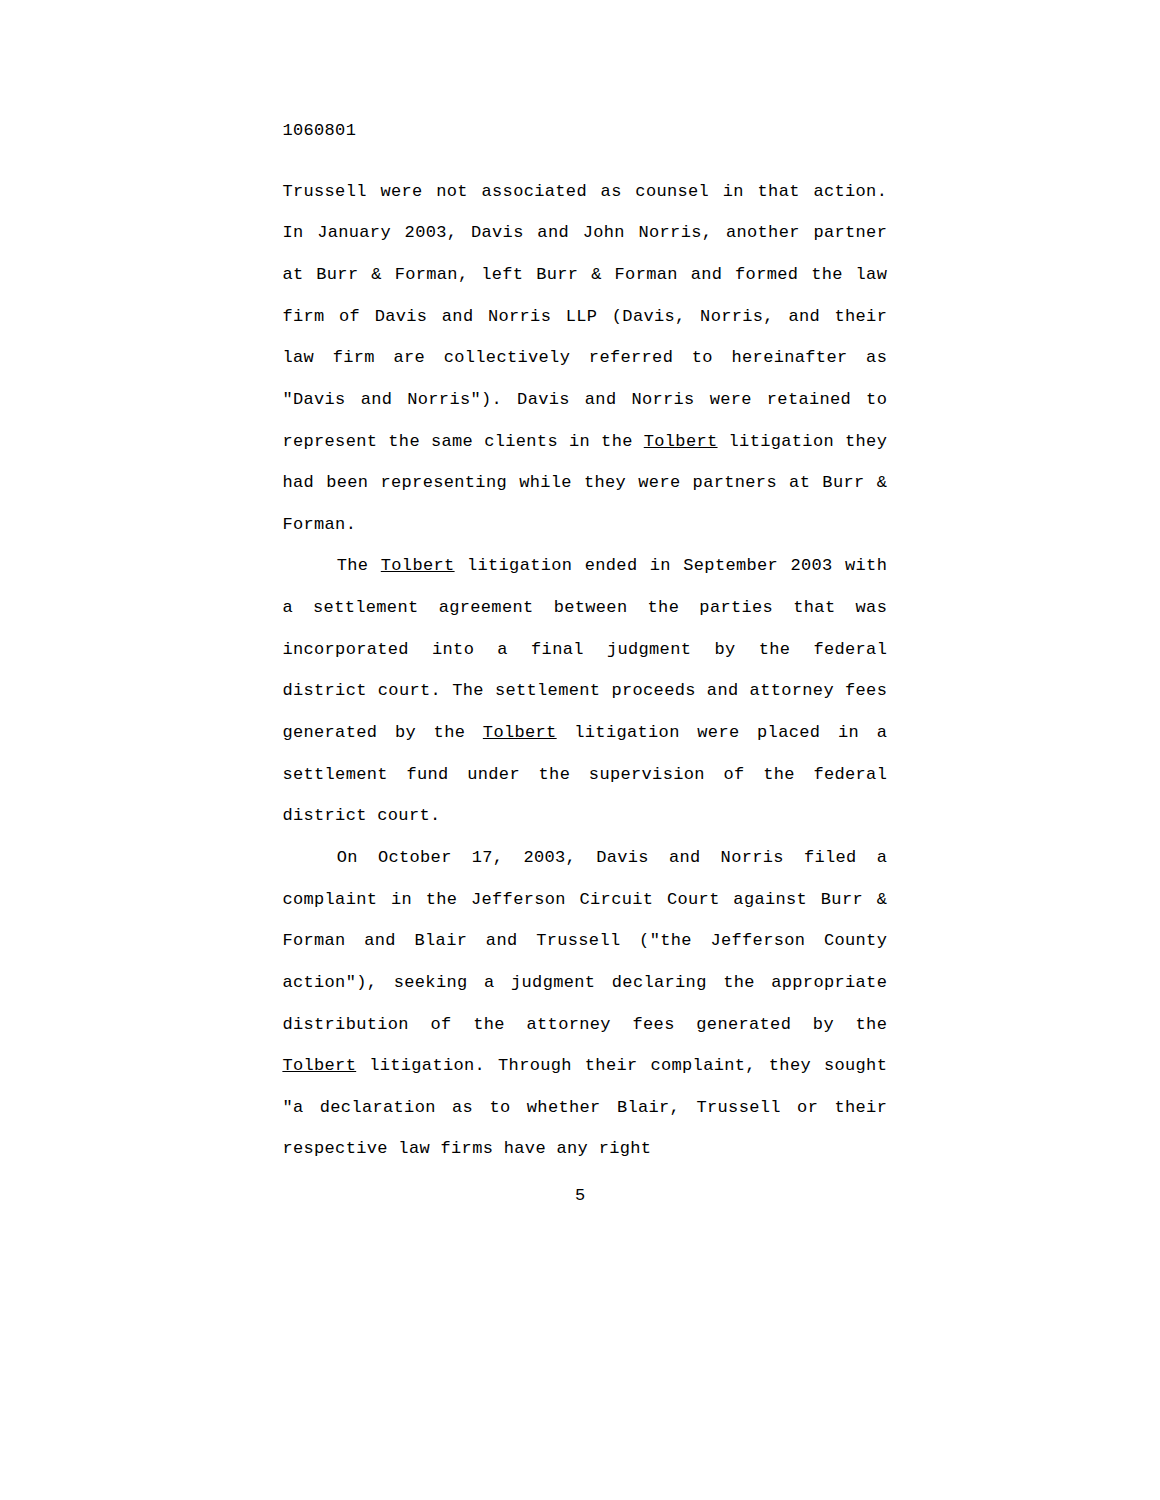1060801
Trussell were not associated as counsel in that action. In January 2003, Davis and John Norris, another partner at Burr & Forman, left Burr & Forman and formed the law firm of Davis and Norris LLP (Davis, Norris, and their law firm are collectively referred to hereinafter as "Davis and Norris"). Davis and Norris were retained to represent the same clients in the Tolbert litigation they had been representing while they were partners at Burr & Forman.
The Tolbert litigation ended in September 2003 with a settlement agreement between the parties that was incorporated into a final judgment by the federal district court. The settlement proceeds and attorney fees generated by the Tolbert litigation were placed in a settlement fund under the supervision of the federal district court.
On October 17, 2003, Davis and Norris filed a complaint in the Jefferson Circuit Court against Burr & Forman and Blair and Trussell ("the Jefferson County action"), seeking a judgment declaring the appropriate distribution of the attorney fees generated by the Tolbert litigation. Through their complaint, they sought "a declaration as to whether Blair, Trussell or their respective law firms have any right
5